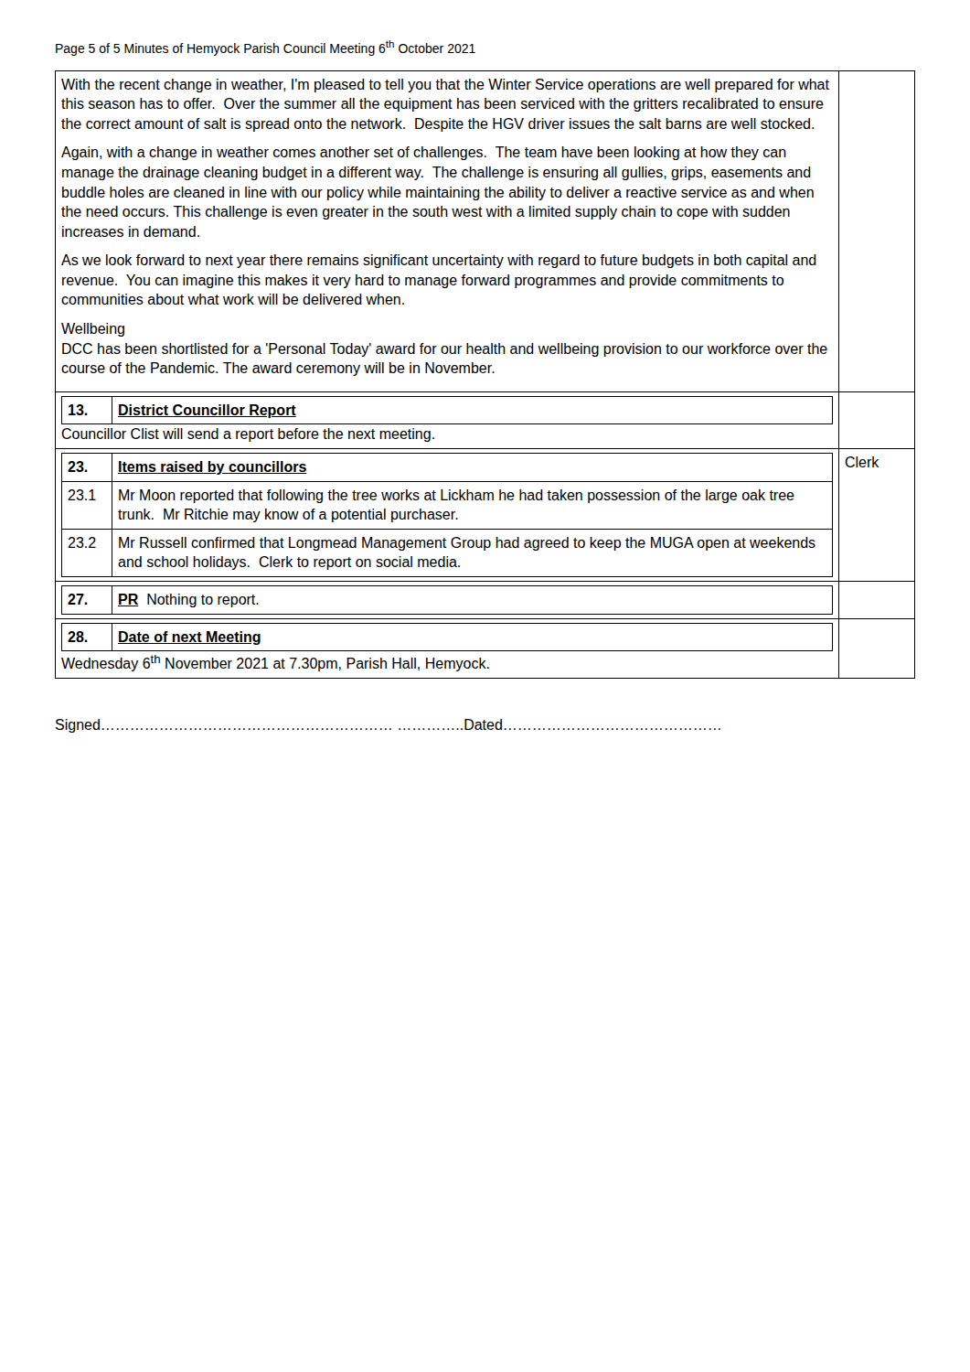Page 5 of 5 Minutes of Hemyock Parish Council Meeting 6th October 2021
| With the recent change in weather, I'm pleased to tell you that the Winter Service operations are well prepared for what this season has to offer. Over the summer all the equipment has been serviced with the gritters recalibrated to ensure the correct amount of salt is spread onto the network. Despite the HGV driver issues the salt barns are well stocked. Again, with a change in weather comes another set of challenges. The team have been looking at how they can manage the drainage cleaning budget in a different way. The challenge is ensuring all gullies, grips, easements and buddle holes are cleaned in line with our policy while maintaining the ability to deliver a reactive service as and when the need occurs. This challenge is even greater in the south west with a limited supply chain to cope with sudden increases in demand. As we look forward to next year there remains significant uncertainty with regard to future budgets in both capital and revenue. You can imagine this makes it very hard to manage forward programmes and provide commitments to communities about what work will be delivered when. Wellbeing DCC has been shortlisted for a 'Personal Today' award for our health and wellbeing provision to our workforce over the course of the Pandemic. The award ceremony will be in November. | |
| / 13. / District Councillor Report / Councillor Clist will send a report before the next meeting. | |
| / 23. / Items raised by councillors / / 23.1 / Mr Moon reported that following the tree works at Lickham he had taken possession of the large oak tree trunk. Mr Ritchie may know of a potential purchaser. / / 23.2 / Mr Russell confirmed that Longmead Management Group had agreed to keep the MUGA open at weekends and school holidays. Clerk to report on social media. / | Clerk |
| / 27. / PR Nothing to report. / | |
| / 28. / Date of next Meeting / Wednesday 6 th November 2021 at 7.30pm, Parish Hall, Hemyock. | |
Signed…………………………………………………… …………..Dated………………………………………